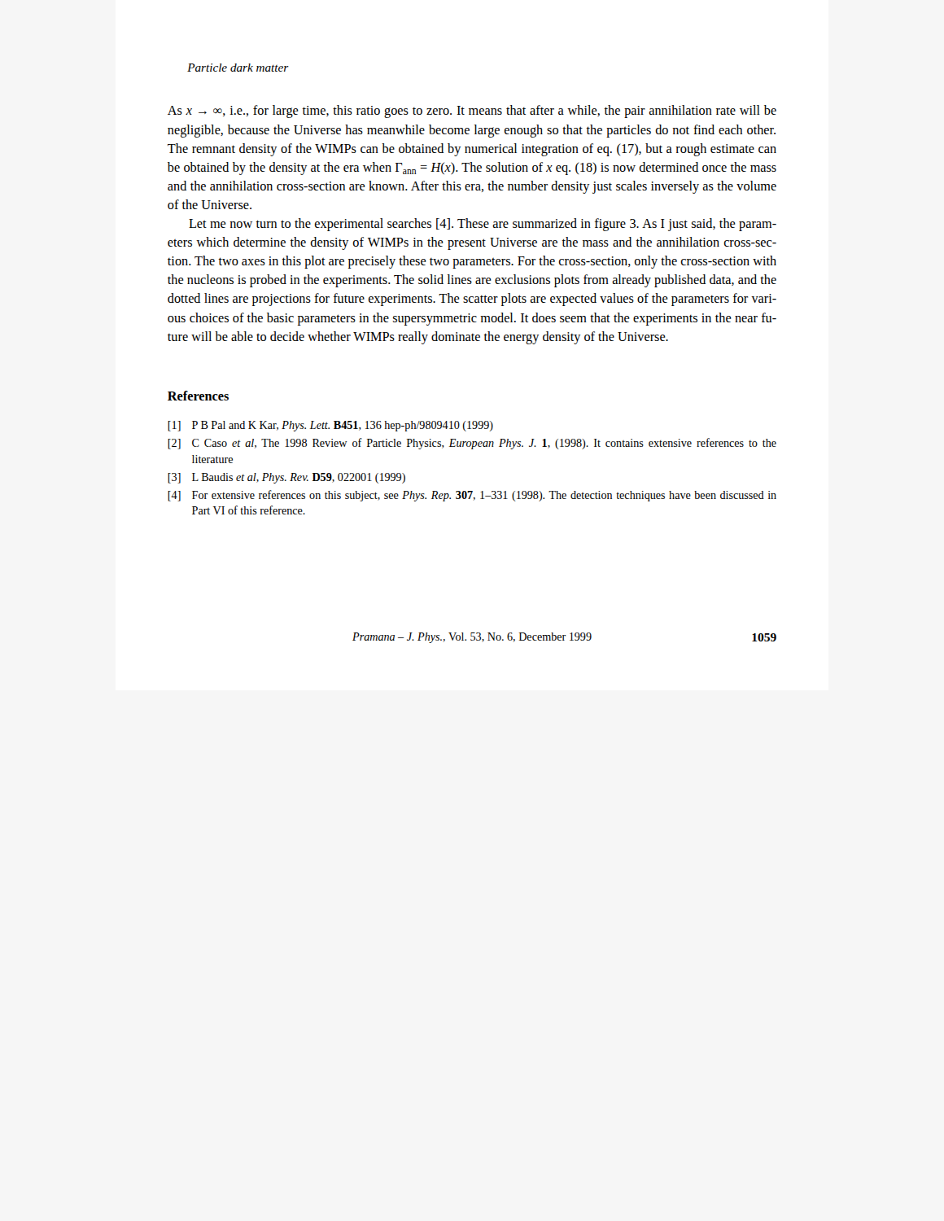Particle dark matter
As x → ∞, i.e., for large time, this ratio goes to zero. It means that after a while, the pair annihilation rate will be negligible, because the Universe has meanwhile become large enough so that the particles do not find each other. The remnant density of the WIMPs can be obtained by numerical integration of eq. (17), but a rough estimate can be obtained by the density at the era when Γann = H(x). The solution of x eq. (18) is now determined once the mass and the annihilation cross-section are known. After this era, the number density just scales inversely as the volume of the Universe.
Let me now turn to the experimental searches [4]. These are summarized in figure 3. As I just said, the parameters which determine the density of WIMPs in the present Universe are the mass and the annihilation cross-section. The two axes in this plot are precisely these two parameters. For the cross-section, only the cross-section with the nucleons is probed in the experiments. The solid lines are exclusions plots from already published data, and the dotted lines are projections for future experiments. The scatter plots are expected values of the parameters for various choices of the basic parameters in the supersymmetric model. It does seem that the experiments in the near future will be able to decide whether WIMPs really dominate the energy density of the Universe.
References
[1] P B Pal and K Kar, Phys. Lett. B451, 136 hep-ph/9809410 (1999)
[2] C Caso et al, The 1998 Review of Particle Physics, European Phys. J. 1, (1998). It contains extensive references to the literature
[3] L Baudis et al, Phys. Rev. D59, 022001 (1999)
[4] For extensive references on this subject, see Phys. Rep. 307, 1–331 (1998). The detection techniques have been discussed in Part VI of this reference.
Pramana – J. Phys., Vol. 53, No. 6, December 1999 1059